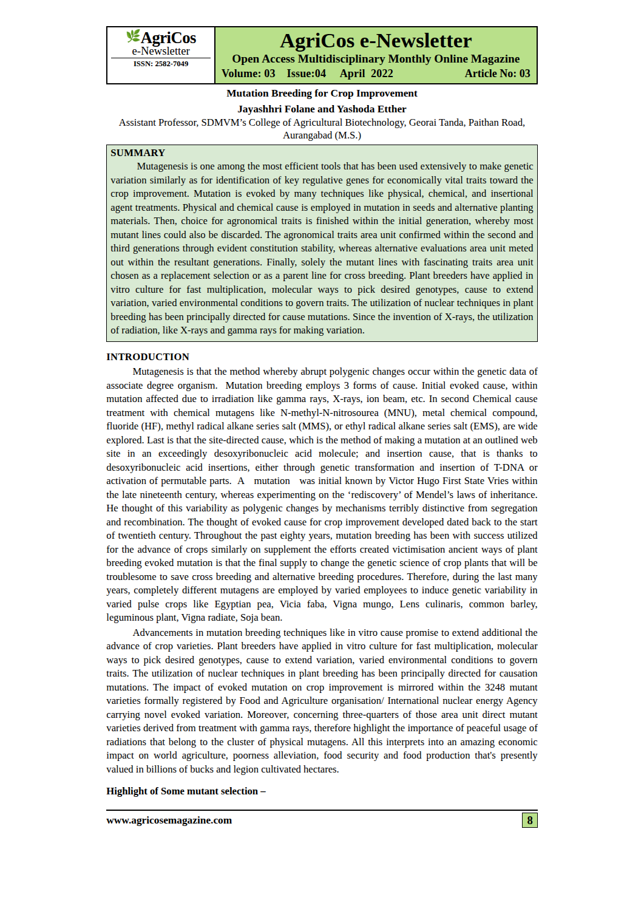🌿AgriCos
e-Newsletter
ISSN: 2582-7049
AgriCos e-Newsletter
Open Access Multidisciplinary Monthly Online Magazine
Volume: 03 Issue:04 April 2022 Article No: 03
Mutation Breeding for Crop Improvement
Jayashhri Folane and Yashoda Etther
Assistant Professor, SDMVM’s College of Agricultural Biotechnology, Georai Tanda, Paithan Road,
Aurangabad (M.S.)
SUMMARY
Mutagenesis is one among the most efficient tools that has been used extensively to make genetic variation similarly as for identification of key regulative genes for economically vital traits toward the crop improvement. Mutation is evoked by many techniques like physical, chemical, and insertional agent treatments. Physical and chemical cause is employed in mutation in seeds and alternative planting materials. Then, choice for agronomical traits is finished within the initial generation, whereby most mutant lines could also be discarded. The agronomical traits area unit confirmed within the second and third generations through evident constitution stability, whereas alternative evaluations area unit meted out within the resultant generations. Finally, solely the mutant lines with fascinating traits area unit chosen as a replacement selection or as a parent line for cross breeding. Plant breeders have applied in vitro culture for fast multiplication, molecular ways to pick desired genotypes, cause to extend variation, varied environmental conditions to govern traits. The utilization of nuclear techniques in plant breeding has been principally directed for cause mutations. Since the invention of X-rays, the utilization of radiation, like X-rays and gamma rays for making variation.
INTRODUCTION
Mutagenesis is that the method whereby abrupt polygenic changes occur within the genetic data of associate degree organism. Mutation breeding employs 3 forms of cause. Initial evoked cause, within mutation affected due to irradiation like gamma rays, X-rays, ion beam, etc. In second Chemical cause treatment with chemical mutagens like N-methyl-N-nitrosourea (MNU), metal chemical compound, fluoride (HF), methyl radical alkane series salt (MMS), or ethyl radical alkane series salt (EMS), are wide explored. Last is that the site-directed cause, which is the method of making a mutation at an outlined web site in an exceedingly desoxyribonucleic acid molecule; and insertion cause, that is thanks to desoxyribonucleic acid insertions, either through genetic transformation and insertion of T-DNA or activation of permutable parts. A mutation was initial known by Victor Hugo First State Vries within the late nineteenth century, whereas experimenting on the ‘rediscovery’ of Mendel’s laws of inheritance. He thought of this variability as polygenic changes by mechanisms terribly distinctive from segregation and recombination. The thought of evoked cause for crop improvement developed dated back to the start of twentieth century. Throughout the past eighty years, mutation breeding has been with success utilized for the advance of crops similarly on supplement the efforts created victimisation ancient ways of plant breeding evoked mutation is that the final supply to change the genetic science of crop plants that will be troublesome to save cross breeding and alternative breeding procedures. Therefore, during the last many years, completely different mutagens are employed by varied employees to induce genetic variability in varied pulse crops like Egyptian pea, Vicia faba, Vigna mungo, Lens culinaris, common barley, leguminous plant, Vigna radiate, Soja bean.
Advancements in mutation breeding techniques like in vitro cause promise to extend additional the advance of crop varieties. Plant breeders have applied in vitro culture for fast multiplication, molecular ways to pick desired genotypes, cause to extend variation, varied environmental conditions to govern traits. The utilization of nuclear techniques in plant breeding has been principally directed for causation mutations. The impact of evoked mutation on crop improvement is mirrored within the 3248 mutant varieties formally registered by Food and Agriculture organisation/ International nuclear energy Agency carrying novel evoked variation. Moreover, concerning three-quarters of those area unit direct mutant varieties derived from treatment with gamma rays, therefore highlight the importance of peaceful usage of radiations that belong to the cluster of physical mutagens. All this interprets into an amazing economic impact on world agriculture, poorness alleviation, food security and food production that's presently valued in billions of bucks and legion cultivated hectares.
Highlight of Some mutant selection –
www.agricosemagazine.com
8